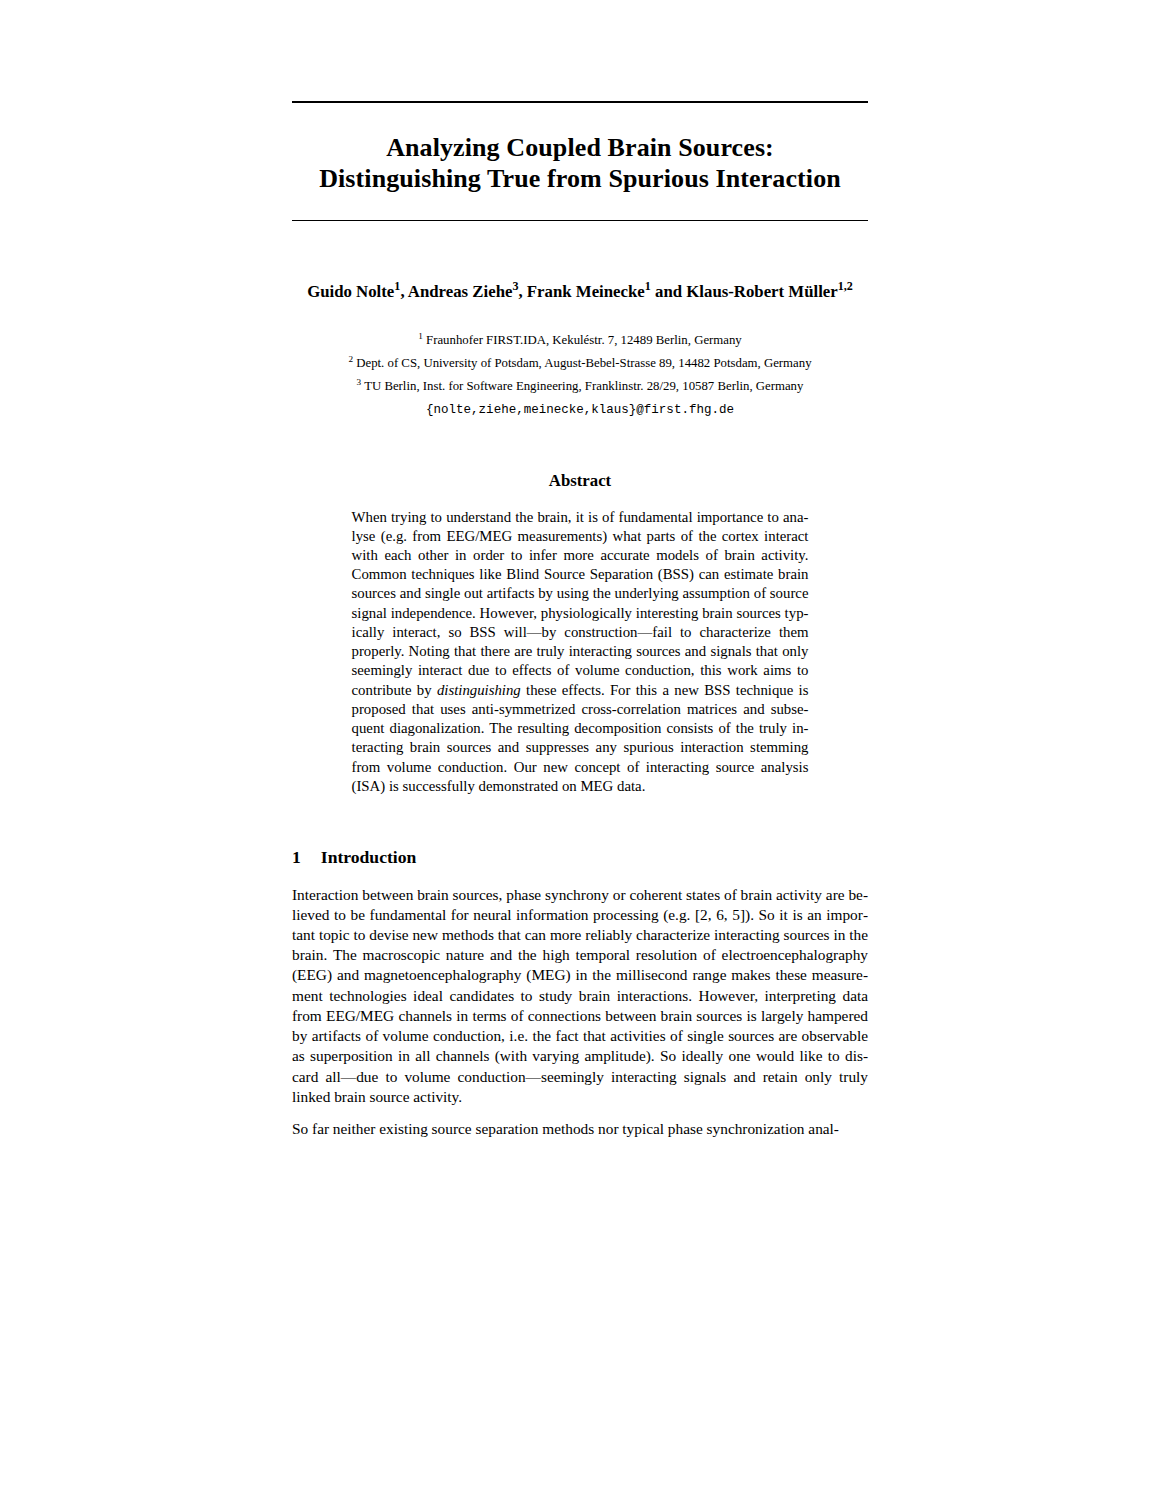Analyzing Coupled Brain Sources:
Distinguishing True from Spurious Interaction
Guido Nolte1, Andreas Ziehe3, Frank Meinecke1 and Klaus-Robert Müller1,2
1 Fraunhofer FIRST.IDA, Kekuléstr. 7, 12489 Berlin, Germany
2 Dept. of CS, University of Potsdam, August-Bebel-Strasse 89, 14482 Potsdam, Germany
3 TU Berlin, Inst. for Software Engineering, Franklinstr. 28/29, 10587 Berlin, Germany
{nolte,ziehe,meinecke,klaus}@first.fhg.de
Abstract
When trying to understand the brain, it is of fundamental importance to analyse (e.g. from EEG/MEG measurements) what parts of the cortex interact with each other in order to infer more accurate models of brain activity. Common techniques like Blind Source Separation (BSS) can estimate brain sources and single out artifacts by using the underlying assumption of source signal independence. However, physiologically interesting brain sources typically interact, so BSS will—by construction—fail to characterize them properly. Noting that there are truly interacting sources and signals that only seemingly interact due to effects of volume conduction, this work aims to contribute by distinguishing these effects. For this a new BSS technique is proposed that uses anti-symmetrized cross-correlation matrices and subsequent diagonalization. The resulting decomposition consists of the truly interacting brain sources and suppresses any spurious interaction stemming from volume conduction. Our new concept of interacting source analysis (ISA) is successfully demonstrated on MEG data.
1 Introduction
Interaction between brain sources, phase synchrony or coherent states of brain activity are believed to be fundamental for neural information processing (e.g. [2, 6, 5]). So it is an important topic to devise new methods that can more reliably characterize interacting sources in the brain. The macroscopic nature and the high temporal resolution of electroencephalography (EEG) and magnetoencephalography (MEG) in the millisecond range makes these measurement technologies ideal candidates to study brain interactions. However, interpreting data from EEG/MEG channels in terms of connections between brain sources is largely hampered by artifacts of volume conduction, i.e. the fact that activities of single sources are observable as superposition in all channels (with varying amplitude). So ideally one would like to discard all—due to volume conduction—seemingly interacting signals and retain only truly linked brain source activity.
So far neither existing source separation methods nor typical phase synchronization anal-